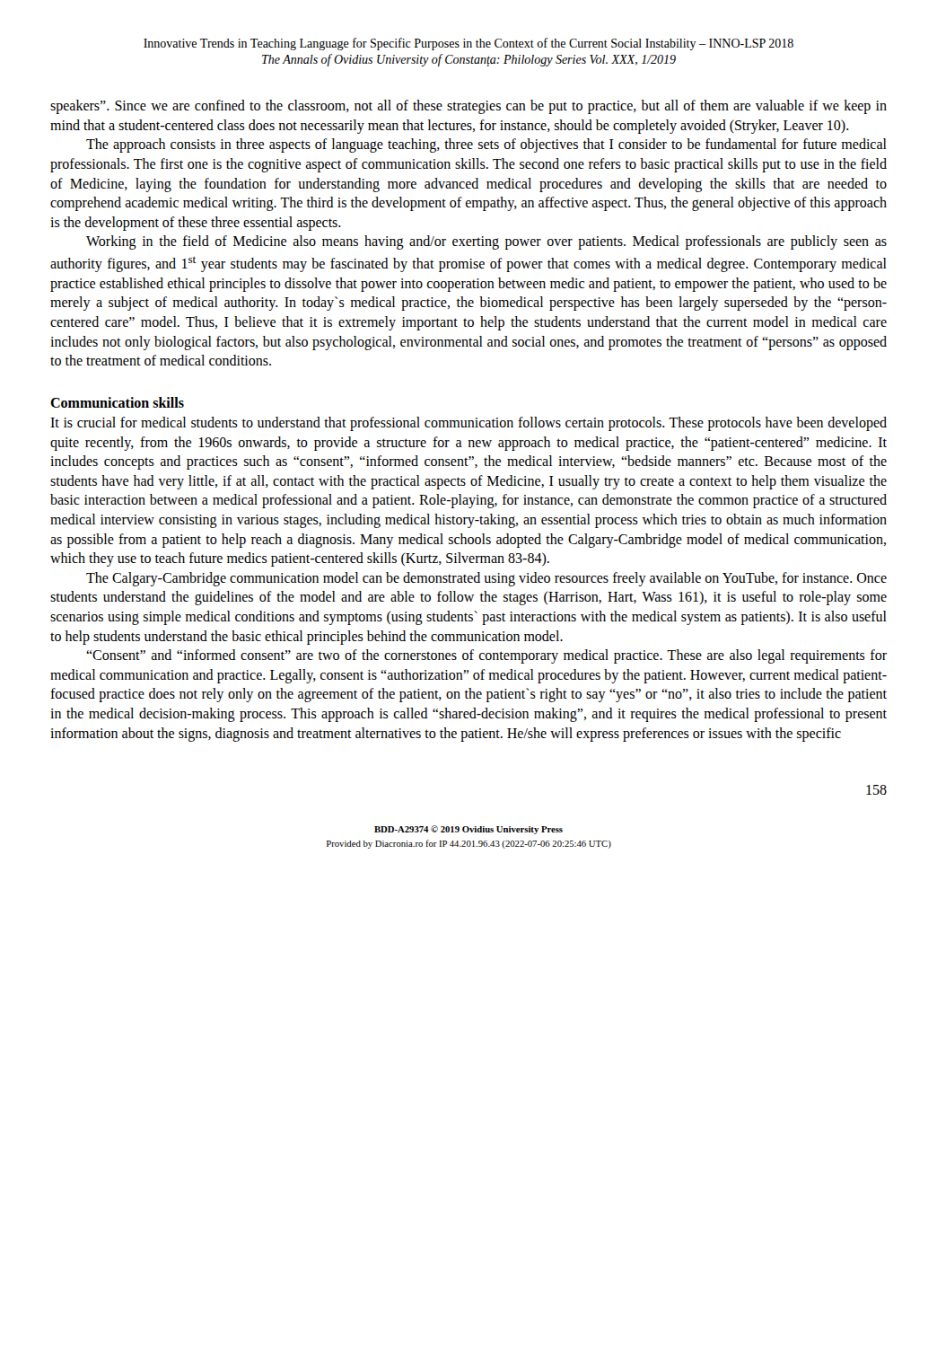Innovative Trends in Teaching Language for Specific Purposes in the Context of the Current Social Instability – INNO-LSP 2018
The Annals of Ovidius University of Constanța: Philology Series Vol. XXX, 1/2019
speakers”. Since we are confined to the classroom, not all of these strategies can be put to practice, but all of them are valuable if we keep in mind that a student-centered class does not necessarily mean that lectures, for instance, should be completely avoided (Stryker, Leaver 10).
The approach consists in three aspects of language teaching, three sets of objectives that I consider to be fundamental for future medical professionals. The first one is the cognitive aspect of communication skills. The second one refers to basic practical skills put to use in the field of Medicine, laying the foundation for understanding more advanced medical procedures and developing the skills that are needed to comprehend academic medical writing. The third is the development of empathy, an affective aspect. Thus, the general objective of this approach is the development of these three essential aspects.
Working in the field of Medicine also means having and/or exerting power over patients. Medical professionals are publicly seen as authority figures, and 1st year students may be fascinated by that promise of power that comes with a medical degree. Contemporary medical practice established ethical principles to dissolve that power into cooperation between medic and patient, to empower the patient, who used to be merely a subject of medical authority. In today`s medical practice, the biomedical perspective has been largely superseded by the “person-centered care” model. Thus, I believe that it is extremely important to help the students understand that the current model in medical care includes not only biological factors, but also psychological, environmental and social ones, and promotes the treatment of “persons” as opposed to the treatment of medical conditions.
Communication skills
It is crucial for medical students to understand that professional communication follows certain protocols. These protocols have been developed quite recently, from the 1960s onwards, to provide a structure for a new approach to medical practice, the “patient-centered” medicine. It includes concepts and practices such as “consent”, “informed consent”, the medical interview, “bedside manners” etc. Because most of the students have had very little, if at all, contact with the practical aspects of Medicine, I usually try to create a context to help them visualize the basic interaction between a medical professional and a patient. Role-playing, for instance, can demonstrate the common practice of a structured medical interview consisting in various stages, including medical history-taking, an essential process which tries to obtain as much information as possible from a patient to help reach a diagnosis. Many medical schools adopted the Calgary-Cambridge model of medical communication, which they use to teach future medics patient-centered skills (Kurtz, Silverman 83-84).
The Calgary-Cambridge communication model can be demonstrated using video resources freely available on YouTube, for instance. Once students understand the guidelines of the model and are able to follow the stages (Harrison, Hart, Wass 161), it is useful to role-play some scenarios using simple medical conditions and symptoms (using students` past interactions with the medical system as patients). It is also useful to help students understand the basic ethical principles behind the communication model.
“Consent” and “informed consent” are two of the cornerstones of contemporary medical practice. These are also legal requirements for medical communication and practice. Legally, consent is “authorization” of medical procedures by the patient. However, current medical patient-focused practice does not rely only on the agreement of the patient, on the patient`s right to say “yes” or “no”, it also tries to include the patient in the medical decision-making process. This approach is called “shared-decision making”, and it requires the medical professional to present information about the signs, diagnosis and treatment alternatives to the patient. He/she will express preferences or issues with the specific
158
BDD-A29374 © 2019 Ovidius University Press
Provided by Diacronia.ro for IP 44.201.96.43 (2022-07-06 20:25:46 UTC)